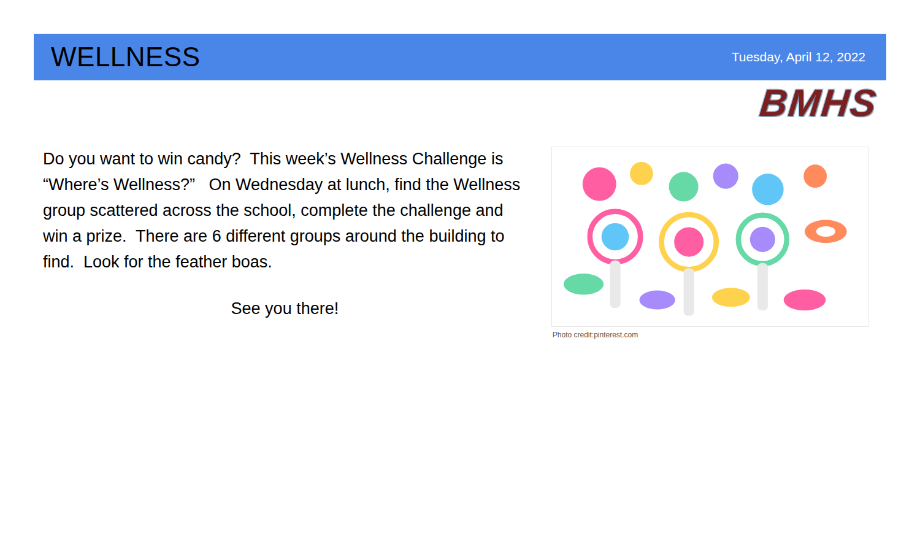WELLNESS
Tuesday, April 12, 2022
BMHS
Do you want to win candy? This week’s Wellness Challenge is “Where’s Wellness?” On Wednesday at lunch, find the Wellness group scattered across the school, complete the challenge and win a prize. There are 6 different groups around the building to find. Look for the feather boas.
See you there!
Photo credit:pinterest.com